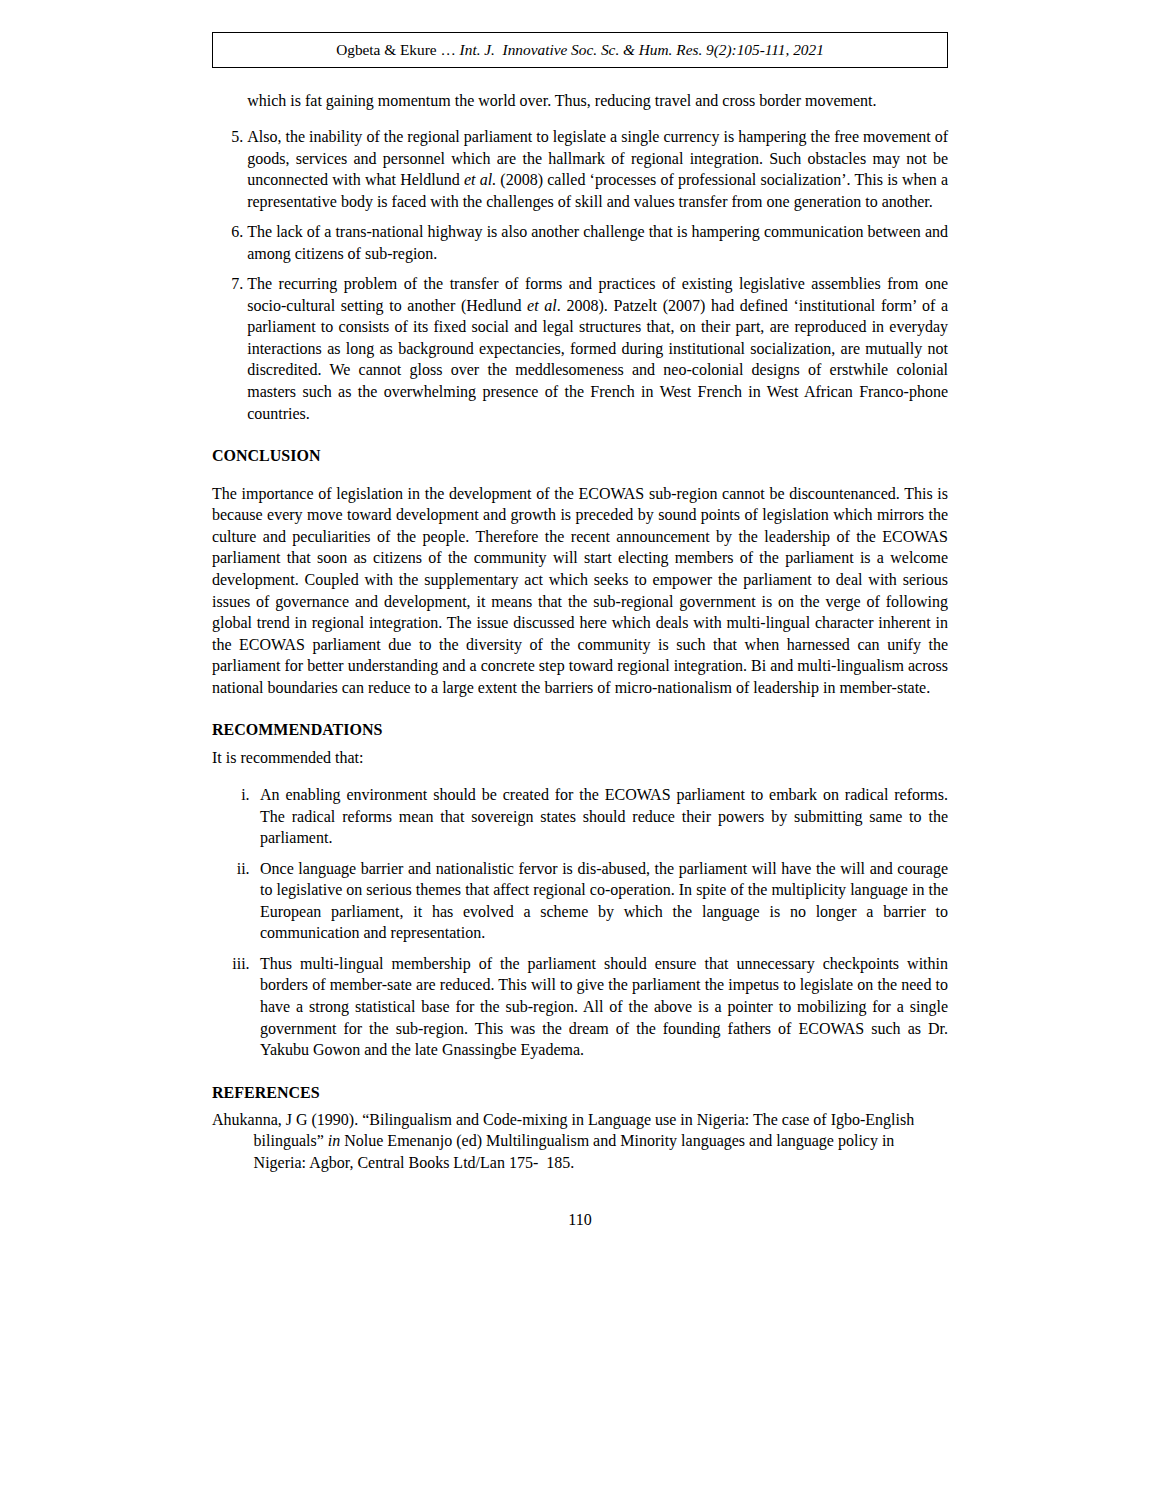Ogbeta & Ekure … Int. J. Innovative Soc. Sc. & Hum. Res. 9(2):105-111, 2021
which is fat gaining momentum the world over. Thus, reducing travel and cross border movement.
Also, the inability of the regional parliament to legislate a single currency is hampering the free movement of goods, services and personnel which are the hallmark of regional integration. Such obstacles may not be unconnected with what Heldlund et al. (2008) called ‘processes of professional socialization’. This is when a representative body is faced with the challenges of skill and values transfer from one generation to another.
The lack of a trans-national highway is also another challenge that is hampering communication between and among citizens of sub-region.
The recurring problem of the transfer of forms and practices of existing legislative assemblies from one socio-cultural setting to another (Hedlund et al. 2008). Patzelt (2007) had defined ‘institutional form’ of a parliament to consists of its fixed social and legal structures that, on their part, are reproduced in everyday interactions as long as background expectancies, formed during institutional socialization, are mutually not discredited. We cannot gloss over the meddlesomeness and neo-colonial designs of erstwhile colonial masters such as the overwhelming presence of the French in West French in West African Franco-phone countries.
Conclusion
The importance of legislation in the development of the ECOWAS sub-region cannot be discountenanced. This is because every move toward development and growth is preceded by sound points of legislation which mirrors the culture and peculiarities of the people. Therefore the recent announcement by the leadership of the ECOWAS parliament that soon as citizens of the community will start electing members of the parliament is a welcome development. Coupled with the supplementary act which seeks to empower the parliament to deal with serious issues of governance and development, it means that the sub-regional government is on the verge of following global trend in regional integration. The issue discussed here which deals with multi-lingual character inherent in the ECOWAS parliament due to the diversity of the community is such that when harnessed can unify the parliament for better understanding and a concrete step toward regional integration. Bi and multi-lingualism across national boundaries can reduce to a large extent the barriers of micro-nationalism of leadership in member-state.
Recommendations
It is recommended that:
An enabling environment should be created for the ECOWAS parliament to embark on radical reforms. The radical reforms mean that sovereign states should reduce their powers by submitting same to the parliament.
Once language barrier and nationalistic fervor is dis-abused, the parliament will have the will and courage to legislative on serious themes that affect regional co-operation. In spite of the multiplicity language in the European parliament, it has evolved a scheme by which the language is no longer a barrier to communication and representation.
Thus multi-lingual membership of the parliament should ensure that unnecessary checkpoints within borders of member-sate are reduced. This will to give the parliament the impetus to legislate on the need to have a strong statistical base for the sub-region. All of the above is a pointer to mobilizing for a single government for the sub-region. This was the dream of the founding fathers of ECOWAS such as Dr. Yakubu Gowon and the late Gnassingbe Eyadema.
References
Ahukanna, J G (1990). “Bilingualism and Code-mixing in Language use in Nigeria: The case of Igbo-English bilinguals” in Nolue Emenanjo (ed) Multilingualism and Minority languages and language policy in Nigeria: Agbor, Central Books Ltd/Lan 175- 185.
110